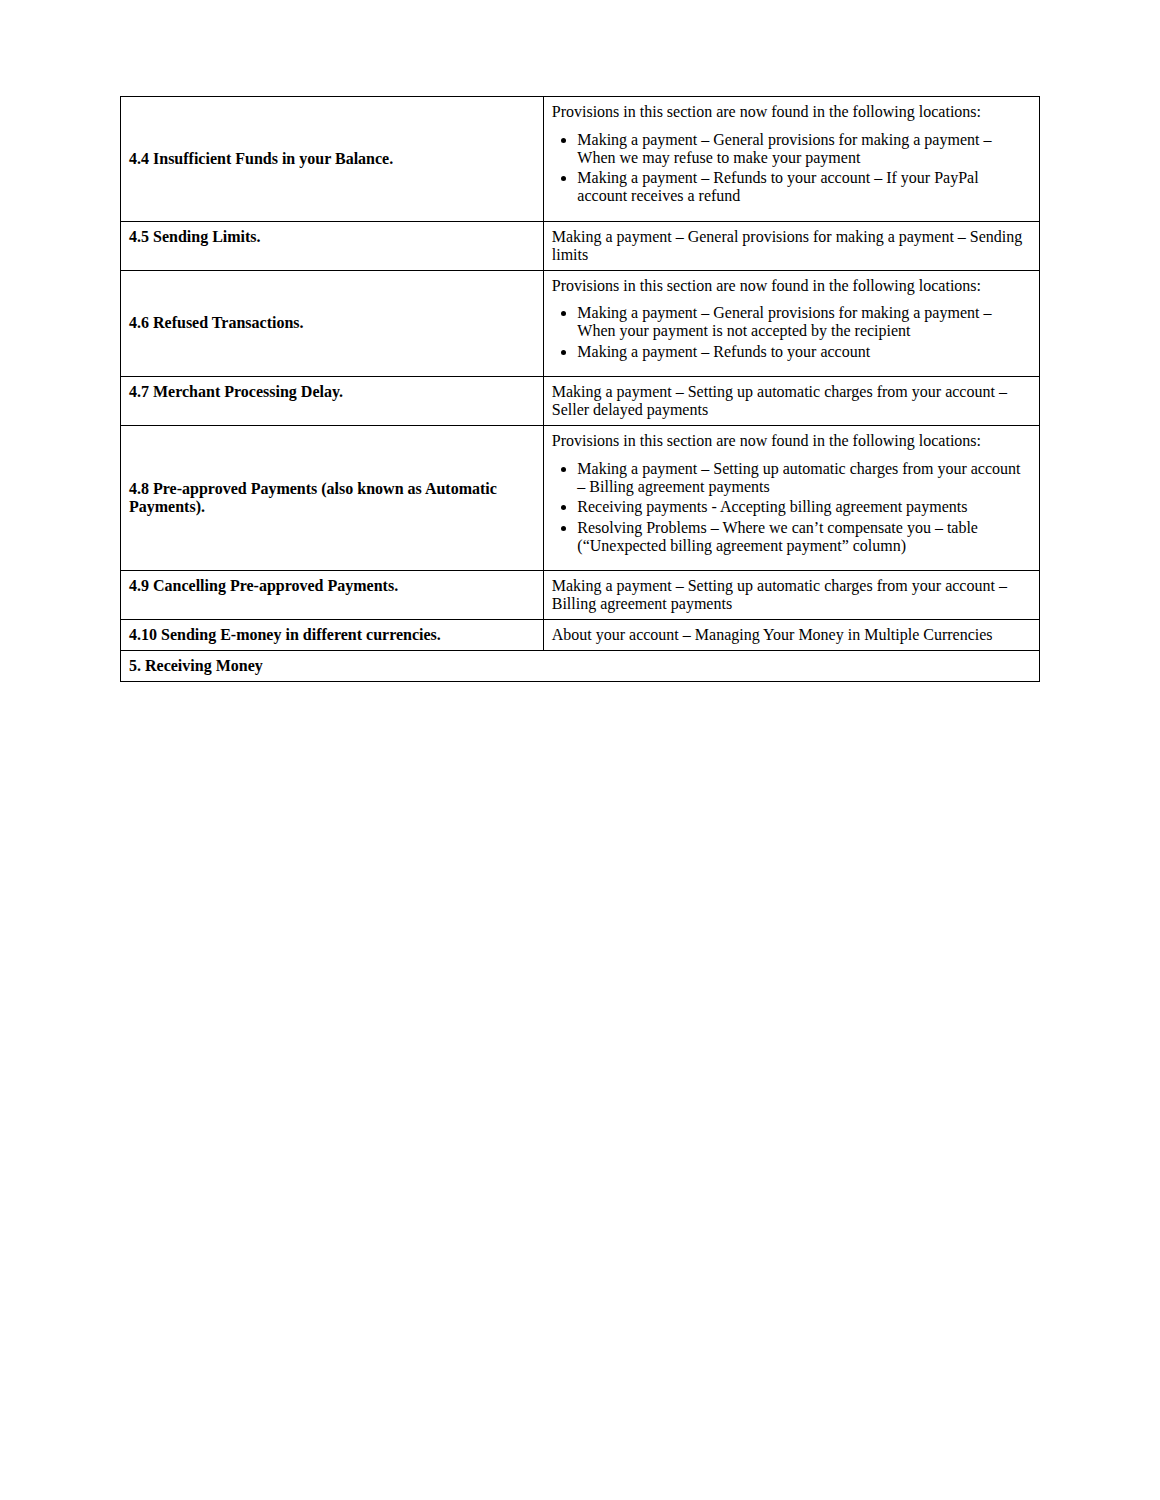| 4.4 Insufficient Funds in your Balance. | Provisions in this section are now found in the following locations: Making a payment – General provisions for making a payment – When we may refuse to make your payment Making a payment – Refunds to your account – If your PayPal account receives a refund |
| 4.5 Sending Limits. | Making a payment – General provisions for making a payment – Sending limits |
| 4.6 Refused Transactions. | Provisions in this section are now found in the following locations: Making a payment – General provisions for making a payment – When your payment is not accepted by the recipient Making a payment – Refunds to your account |
| 4.7 Merchant Processing Delay. | Making a payment – Setting up automatic charges from your account – Seller delayed payments |
| 4.8 Pre-approved Payments (also known as Automatic Payments). | Provisions in this section are now found in the following locations: Making a payment – Setting up automatic charges from your account – Billing agreement payments Receiving payments - Accepting billing agreement payments Resolving Problems – Where we can’t compensate you – table (“Unexpected billing agreement payment” column) |
| 4.9 Cancelling Pre-approved Payments. | Making a payment – Setting up automatic charges from your account – Billing agreement payments |
| 4.10 Sending E-money in different currencies. | About your account – Managing Your Money in Multiple Currencies |
| 5. Receiving Money |